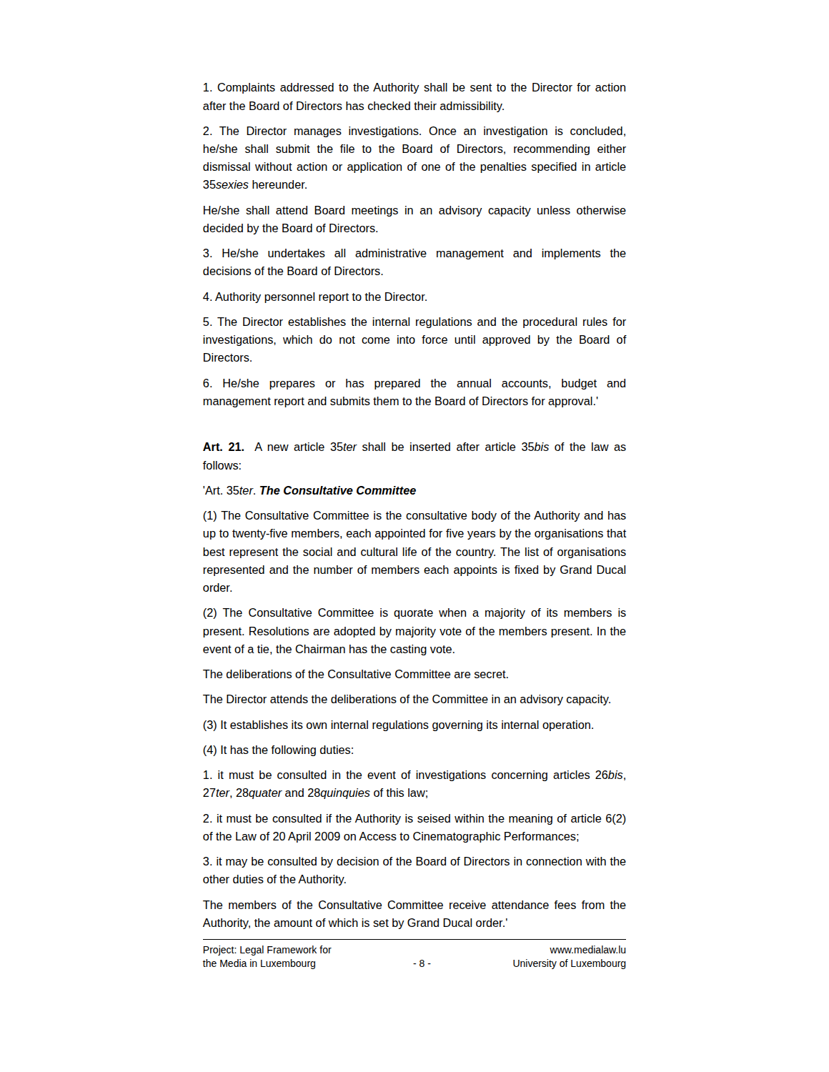1. Complaints addressed to the Authority shall be sent to the Director for action after the Board of Directors has checked their admissibility.
2. The Director manages investigations. Once an investigation is concluded, he/she shall submit the file to the Board of Directors, recommending either dismissal without action or application of one of the penalties specified in article 35sexies hereunder.
He/she shall attend Board meetings in an advisory capacity unless otherwise decided by the Board of Directors.
3. He/she undertakes all administrative management and implements the decisions of the Board of Directors.
4. Authority personnel report to the Director.
5. The Director establishes the internal regulations and the procedural rules for investigations, which do not come into force until approved by the Board of Directors.
6. He/she prepares or has prepared the annual accounts, budget and management report and submits them to the Board of Directors for approval.'
Art. 21. A new article 35ter shall be inserted after article 35bis of the law as follows:
'Art. 35ter. The Consultative Committee
(1) The Consultative Committee is the consultative body of the Authority and has up to twenty-five members, each appointed for five years by the organisations that best represent the social and cultural life of the country. The list of organisations represented and the number of members each appoints is fixed by Grand Ducal order.
(2) The Consultative Committee is quorate when a majority of its members is present. Resolutions are adopted by majority vote of the members present. In the event of a tie, the Chairman has the casting vote.
The deliberations of the Consultative Committee are secret.
The Director attends the deliberations of the Committee in an advisory capacity.
(3) It establishes its own internal regulations governing its internal operation.
(4) It has the following duties:
1. it must be consulted in the event of investigations concerning articles 26bis, 27ter, 28quater and 28quinquies of this law;
2. it must be consulted if the Authority is seised within the meaning of article 6(2) of the Law of 20 April 2009 on Access to Cinematographic Performances;
3. it may be consulted by decision of the Board of Directors in connection with the other duties of the Authority.
The members of the Consultative Committee receive attendance fees from the Authority, the amount of which is set by Grand Ducal order.'
Project: Legal Framework for
the Media in Luxembourg
- 8 -
www.medialaw.lu
University of Luxembourg